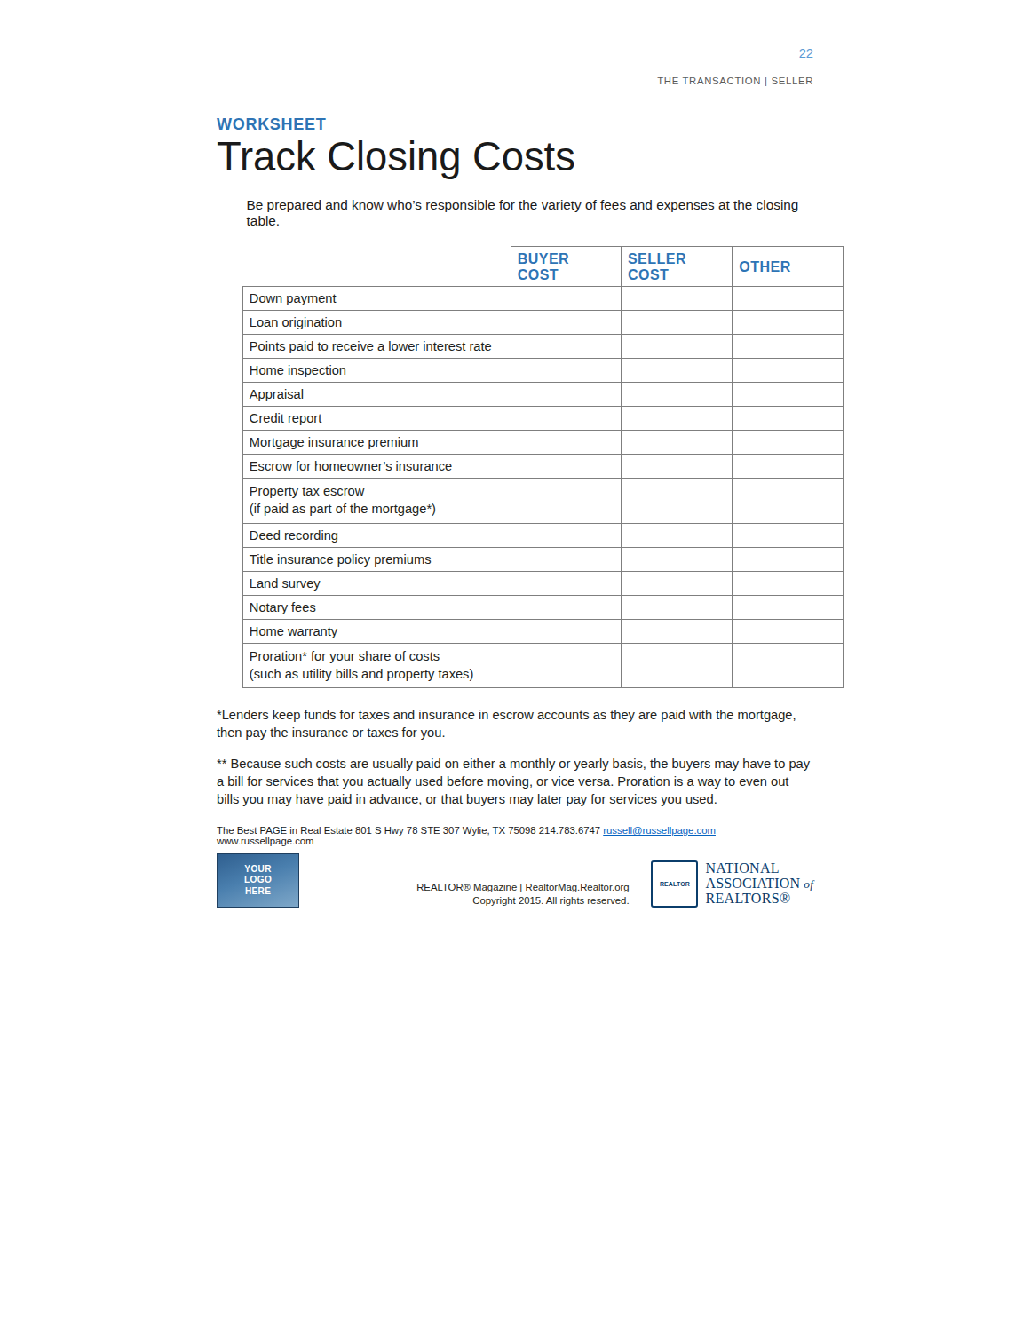22
THE TRANSACTION | SELLER
WORKSHEET
Track Closing Costs
Be prepared and know who’s responsible for the variety of fees and expenses at the closing table.
| | BUYER COST | SELLER COST | OTHER |
| --- | --- | --- | --- |
| Down payment | | | |
| Loan origination | | | |
| Points paid to receive a lower interest rate | | | |
| Home inspection | | | |
| Appraisal | | | |
| Credit report | | | |
| Mortgage insurance premium | | | |
| Escrow for homeowner’s insurance | | | |
| Property tax escrow (if paid as part of the mortgage*) | | | |
| Deed recording | | | |
| Title insurance policy premiums | | | |
| Land survey | | | |
| Notary fees | | | |
| Home warranty | | | |
| Proration* for your share of costs (such as utility bills and property taxes) | | | |
*Lenders keep funds for taxes and insurance in escrow accounts as they are paid with the mortgage, then pay the insurance or taxes for you.
** Because such costs are usually paid on either a monthly or yearly basis, the buyers may have to pay a bill for services that you actually used before moving, or vice versa. Proration is a way to even out bills you may have paid in advance, or that buyers may later pay for services you used.
The Best PAGE in Real Estate 801 S Hwy 78 STE 307 Wylie, TX 75098 214.783.6747 russell@russellpage.com www.russellpage.com
YOUR
LOGO
HERE
REALTOR® Magazine | RealtorMag.Realtor.org
Copyright 2015. All rights reserved.
REALTOR
NATIONAL
ASSOCIATION of
REALTORS®